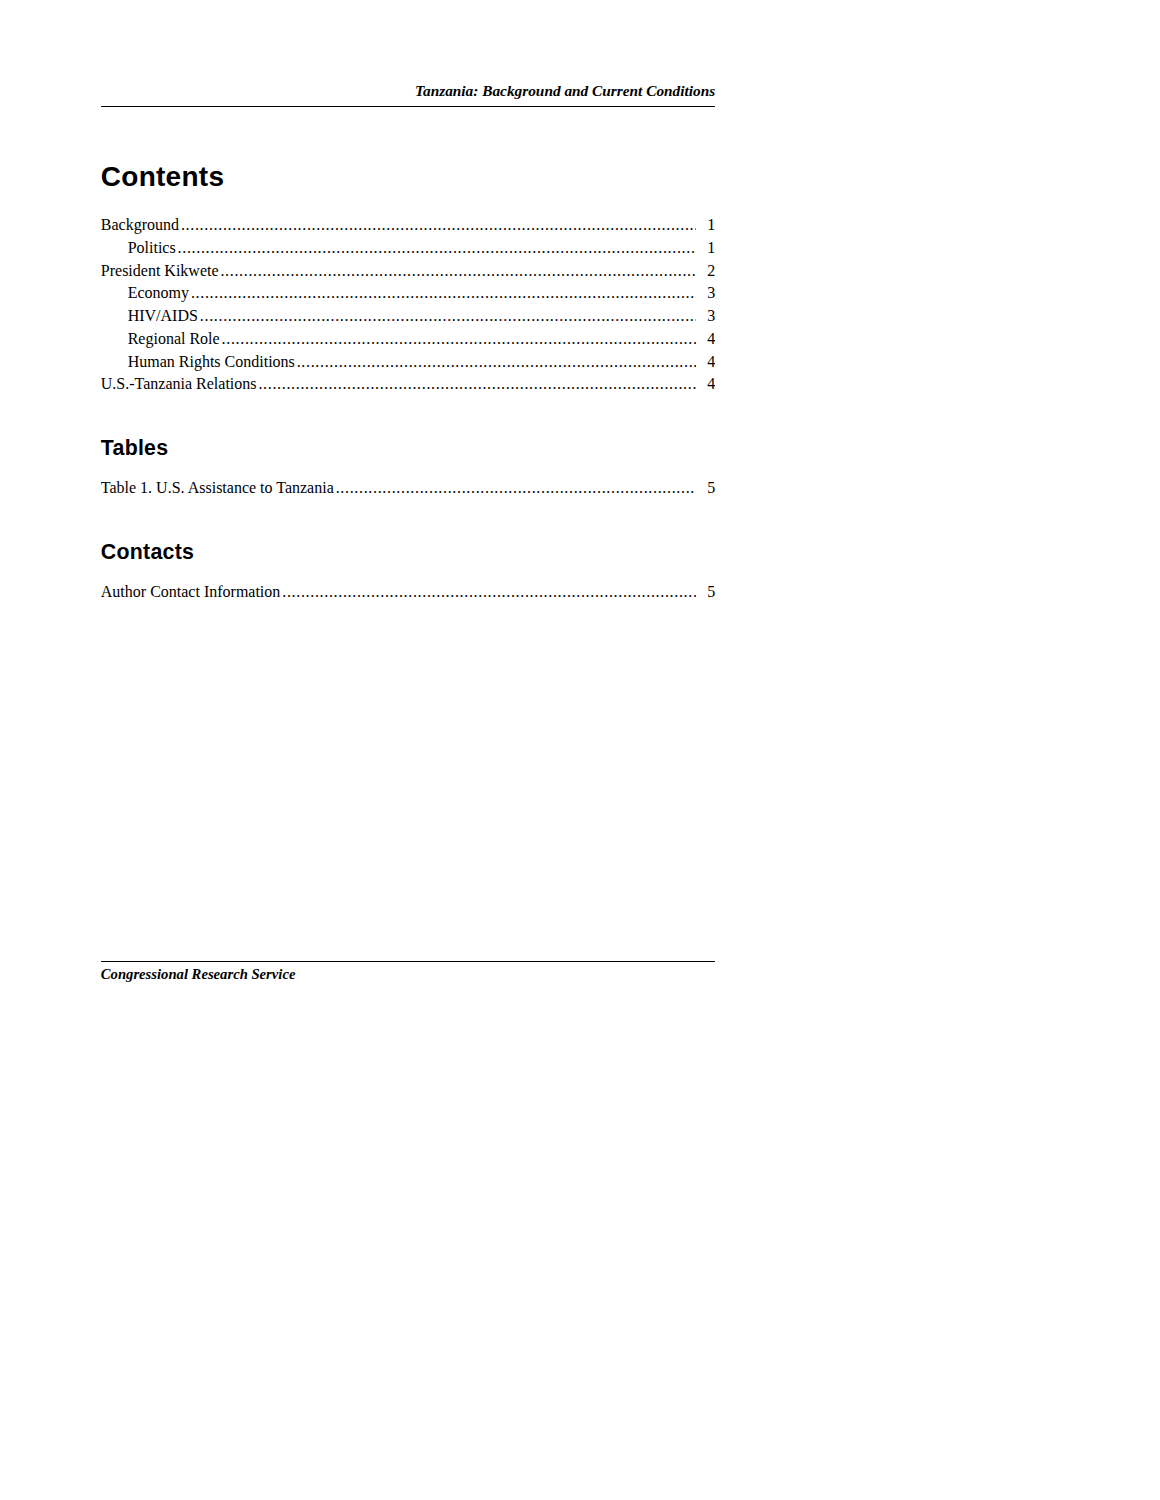Tanzania: Background and Current Conditions
Contents
Background .................................................................................................................................. 1
Politics ................................................................................................................................. 1
President Kikwete ....................................................................................................................... 2
Economy .............................................................................................................................. 3
HIV/AIDS ............................................................................................................................. 3
Regional Role ....................................................................................................................... 4
Human Rights Conditions ..................................................................................................... 4
U.S.-Tanzania Relations ............................................................................................................. 4
Tables
Table 1. U.S. Assistance to Tanzania ............................................................................................. 5
Contacts
Author Contact Information .......................................................................................................... 5
Congressional Research Service